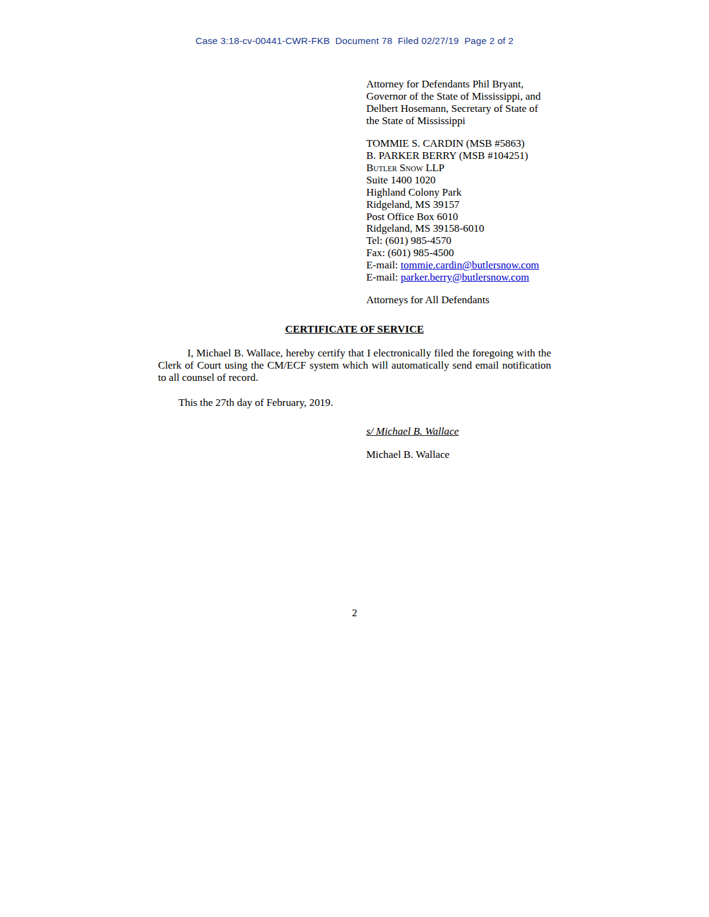Case 3:18-cv-00441-CWR-FKB Document 78 Filed 02/27/19 Page 2 of 2
Attorney for Defendants Phil Bryant, Governor of the State of Mississippi, and Delbert Hosemann, Secretary of State of the State of Mississippi
TOMMIE S. CARDIN (MSB #5863)
B. PARKER BERRY (MSB #104251)
Butler Snow LLP
Suite 1400 1020
Highland Colony Park
Ridgeland, MS 39157
Post Office Box 6010
Ridgeland, MS 39158-6010
Tel: (601) 985-4570
Fax: (601) 985-4500
E-mail: tommie.cardin@butlersnow.com
E-mail: parker.berry@butlersnow.com
Attorneys for All Defendants
CERTIFICATE OF SERVICE
I, Michael B. Wallace, hereby certify that I electronically filed the foregoing with the Clerk of Court using the CM/ECF system which will automatically send email notification to all counsel of record.
This the 27th day of February, 2019.
s/ Michael B. Wallace
Michael B. Wallace
2